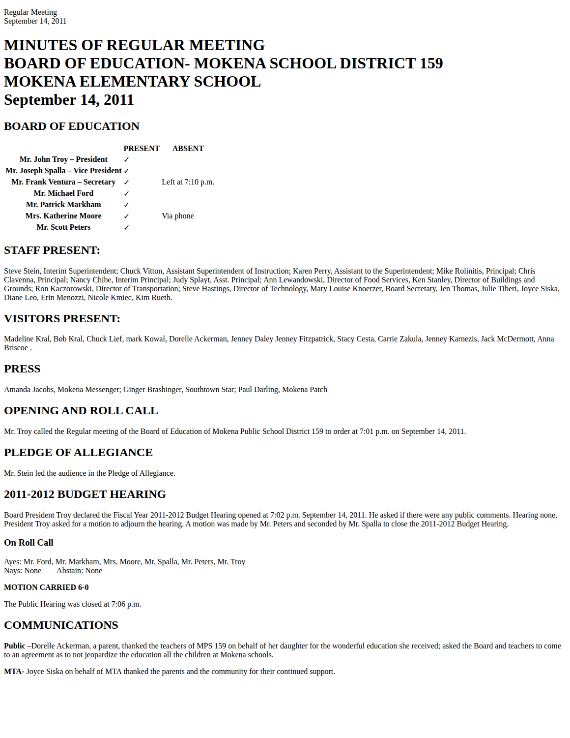Regular Meeting
September 14, 2011
MINUTES OF REGULAR MEETING
BOARD OF EDUCATION- MOKENA SCHOOL DISTRICT 159
MOKENA ELEMENTARY SCHOOL
September 14, 2011
BOARD OF EDUCATION
| | PRESENT | ABSENT |
| --- | --- | --- |
| Mr. John Troy – President | ✓ | |
| Mr. Joseph Spalla – Vice President | ✓ | |
| Mr. Frank Ventura – Secretary | ✓ | Left at 7:10 p.m. |
| Mr. Michael Ford | ✓ | |
| Mr. Patrick Markham | ✓ | |
| Mrs. Katherine Moore | ✓ | Via phone |
| Mr. Scott Peters | ✓ | |
STAFF PRESENT:
Steve Stein, Interim Superintendent; Chuck Vitton, Assistant Superintendent of Instruction; Karen Perry, Assistant to the Superintendent; Mike Rolinitis, Principal; Chris Clavenna, Principal; Nancy Chibe, Interim Principal; Judy Splayt, Asst. Principal; Ann Lewandowski, Director of Food Services, Ken Stanley, Director of Buildings and Grounds; Ron Kaczorowski, Director of Transportation; Steve Hastings, Director of Technology, Mary Louise Knoerzer, Board Secretary, Jen Thomas, Julie Tiberi, Joyce Siska, Diane Leo, Erin Menozzi, Nicole Kmiec, Kim Rueth.
VISITORS PRESENT:
Madeline Kral, Bob Kral, Chuck Lief, mark Kowal, Dorelle Ackerman, Jenney Daley Jenney Fitzpatrick, Stacy Cesta, Carrie Zakula, Jenney Karnezis, Jack McDermott, Anna Briscoe .
PRESS
Amanda Jacobs, Mokena Messenger; Ginger Brashinger, Southtown Star; Paul Darling, Mokena Patch
OPENING AND ROLL CALL
Mr. Troy called the Regular meeting of the Board of Education of Mokena Public School District 159 to order at 7:01 p.m. on September 14, 2011.
PLEDGE OF ALLEGIANCE
Mr. Stein led the audience in the Pledge of Allegiance.
2011-2012 BUDGET HEARING
Board President Troy declared the Fiscal Year 2011-2012 Budget Hearing opened at 7:02 p.m. September 14, 2011. He asked if there were any public comments. Hearing none, President Troy asked for a motion to adjourn the hearing. A motion was made by Mr. Peters and seconded by Mr. Spalla to close the 2011-2012 Budget Hearing.
On Roll Call
Ayes: Mr. Ford, Mr. Markham, Mrs. Moore, Mr. Spalla, Mr. Peters, Mr. Troy
Nays: None Abstain: None
MOTION CARRIED 6-0
The Public Hearing was closed at 7:06 p.m.
COMMUNICATIONS
Public –Dorelle Ackerman, a parent, thanked the teachers of MPS 159 on behalf of her daughter for the wonderful education she received; asked the Board and teachers to come to an agreement as to not jeopardize the education all the children at Mokena schools.
MTA- Joyce Siska on behalf of MTA thanked the parents and the community for their continued support.